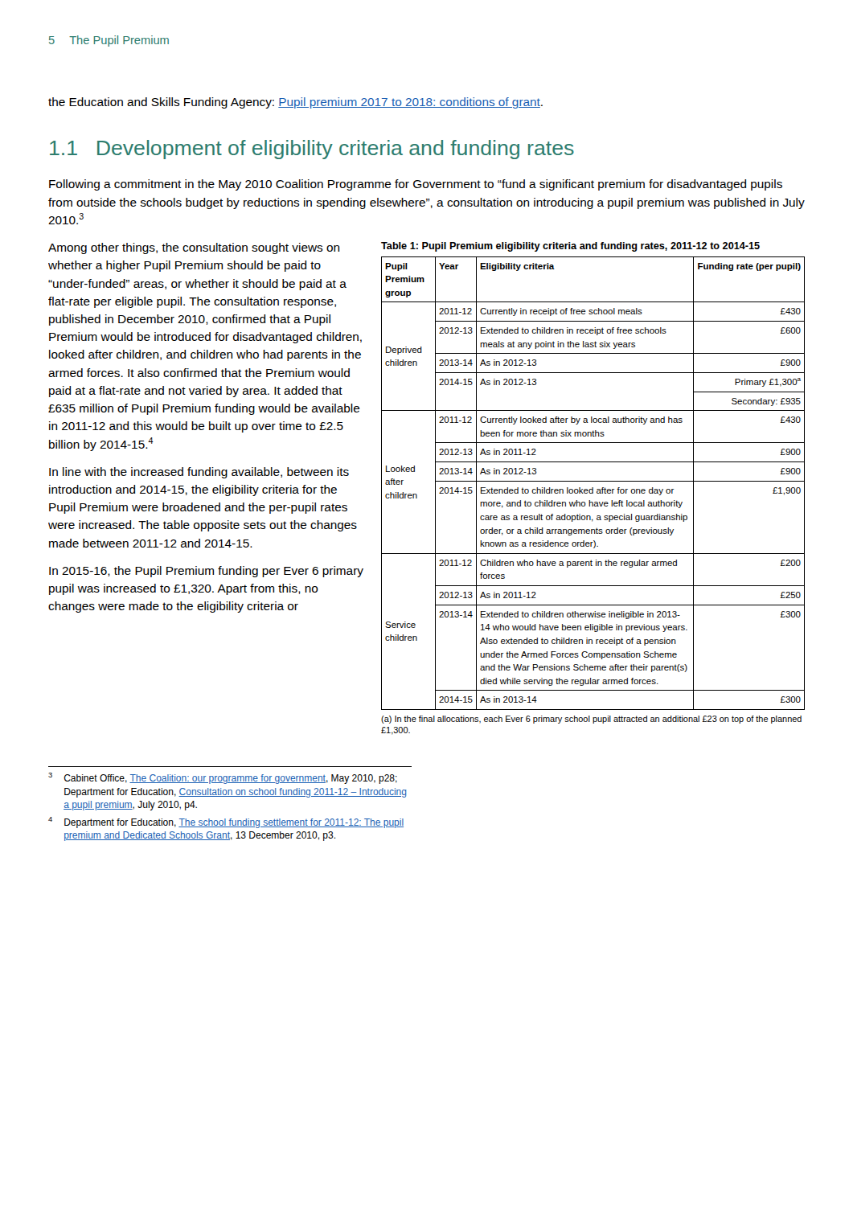5 The Pupil Premium
the Education and Skills Funding Agency: Pupil premium 2017 to 2018: conditions of grant.
1.1 Development of eligibility criteria and funding rates
Following a commitment in the May 2010 Coalition Programme for Government to “fund a significant premium for disadvantaged pupils from outside the schools budget by reductions in spending elsewhere”, a consultation on introducing a pupil premium was published in July 2010.3
Table 1: Pupil Premium eligibility criteria and funding rates, 2011-12 to 2014-15
| Pupil Premium group | Year | Eligibility criteria | Funding rate (per pupil) |
| --- | --- | --- | --- |
| Deprived children | 2011-12 | Currently in receipt of free school meals | £430 |
| 2012-13 | Extended to children in receipt of free schools meals at any point in the last six years | £600 |
| 2013-14 | As in 2012-13 | £900 |
| 2014-15 | As in 2012-13 | Primary £1,300 a |
| Secondary: £935 |
| Looked after children | 2011-12 | Currently looked after by a local authority and has been for more than six months | £430 |
| 2012-13 | As in 2011-12 | £900 |
| 2013-14 | As in 2012-13 | £900 |
| 2014-15 | Extended to children looked after for one day or more, and to children who have left local authority care as a result of adoption, a special guardianship order, or a child arrangements order (previously known as a residence order). | £1,900 |
| Service children | 2011-12 | Children who have a parent in the regular armed forces | £200 |
| 2012-13 | As in 2011-12 | £250 |
| 2013-14 | Extended to children otherwise ineligible in 2013-14 who would have been eligible in previous years. Also extended to children in receipt of a pension under the Armed Forces Compensation Scheme and the War Pensions Scheme after their parent(s) died while serving the regular armed forces. | £300 |
| 2014-15 | As in 2013-14 | £300 |
(a) In the final allocations, each Ever 6 primary school pupil attracted an additional £23 on top of the planned £1,300.
Among other things, the consultation sought views on whether a higher Pupil Premium should be paid to “under-funded” areas, or whether it should be paid at a flat-rate per eligible pupil. The consultation response, published in December 2010, confirmed that a Pupil Premium would be introduced for disadvantaged children, looked after children, and children who had parents in the armed forces. It also confirmed that the Premium would paid at a flat-rate and not varied by area. It added that £635 million of Pupil Premium funding would be available in 2011-12 and this would be built up over time to £2.5 billion by 2014-15.4
In line with the increased funding available, between its introduction and 2014-15, the eligibility criteria for the Pupil Premium were broadened and the per-pupil rates were increased. The table opposite sets out the changes made between 2011-12 and 2014-15.
In 2015-16, the Pupil Premium funding per Ever 6 primary pupil was increased to £1,320. Apart from this, no changes were made to the eligibility criteria or
3 Cabinet Office, The Coalition: our programme for government, May 2010, p28; Department for Education, Consultation on school funding 2011-12 – Introducing a pupil premium, July 2010, p4.
4 Department for Education, The school funding settlement for 2011-12: The pupil premium and Dedicated Schools Grant, 13 December 2010, p3.